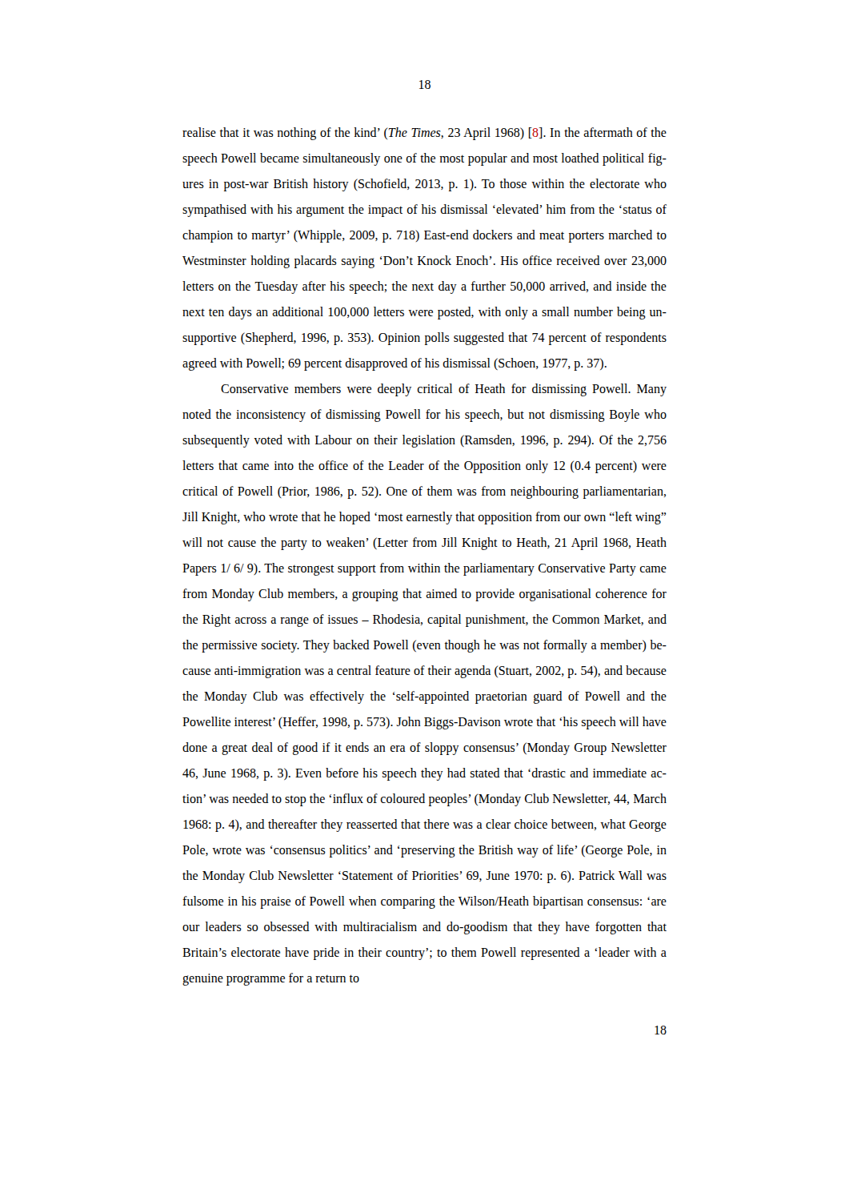18
realise that it was nothing of the kind’ (The Times, 23 April 1968) [8]. In the aftermath of the speech Powell became simultaneously one of the most popular and most loathed political figures in post-war British history (Schofield, 2013, p. 1). To those within the electorate who sympathised with his argument the impact of his dismissal ‘elevated’ him from the ‘status of champion to martyr’ (Whipple, 2009, p. 718) East-end dockers and meat porters marched to Westminster holding placards saying ‘Don’t Knock Enoch’. His office received over 23,000 letters on the Tuesday after his speech; the next day a further 50,000 arrived, and inside the next ten days an additional 100,000 letters were posted, with only a small number being unsupportive (Shepherd, 1996, p. 353). Opinion polls suggested that 74 percent of respondents agreed with Powell; 69 percent disapproved of his dismissal (Schoen, 1977, p. 37).
Conservative members were deeply critical of Heath for dismissing Powell. Many noted the inconsistency of dismissing Powell for his speech, but not dismissing Boyle who subsequently voted with Labour on their legislation (Ramsden, 1996, p. 294). Of the 2,756 letters that came into the office of the Leader of the Opposition only 12 (0.4 percent) were critical of Powell (Prior, 1986, p. 52). One of them was from neighbouring parliamentarian, Jill Knight, who wrote that he hoped ‘most earnestly that opposition from our own “left wing” will not cause the party to weaken’ (Letter from Jill Knight to Heath, 21 April 1968, Heath Papers 1/ 6/ 9). The strongest support from within the parliamentary Conservative Party came from Monday Club members, a grouping that aimed to provide organisational coherence for the Right across a range of issues – Rhodesia, capital punishment, the Common Market, and the permissive society. They backed Powell (even though he was not formally a member) because anti-immigration was a central feature of their agenda (Stuart, 2002, p. 54), and because the Monday Club was effectively the ‘self-appointed praetorian guard of Powell and the Powellite interest’ (Heffer, 1998, p. 573). John Biggs-Davison wrote that ‘his speech will have done a great deal of good if it ends an era of sloppy consensus’ (Monday Group Newsletter 46, June 1968, p. 3). Even before his speech they had stated that ‘drastic and immediate action’ was needed to stop the ‘influx of coloured peoples’ (Monday Club Newsletter, 44, March 1968: p. 4), and thereafter they reasserted that there was a clear choice between, what George Pole, wrote was ‘consensus politics’ and ‘preserving the British way of life’ (George Pole, in the Monday Club Newsletter ‘Statement of Priorities’ 69, June 1970: p. 6). Patrick Wall was fulsome in his praise of Powell when comparing the Wilson/Heath bipartisan consensus: ‘are our leaders so obsessed with multiracialism and do-goodism that they have forgotten that Britain’s electorate have pride in their country’; to them Powell represented a ‘leader with a genuine programme for a return to
18